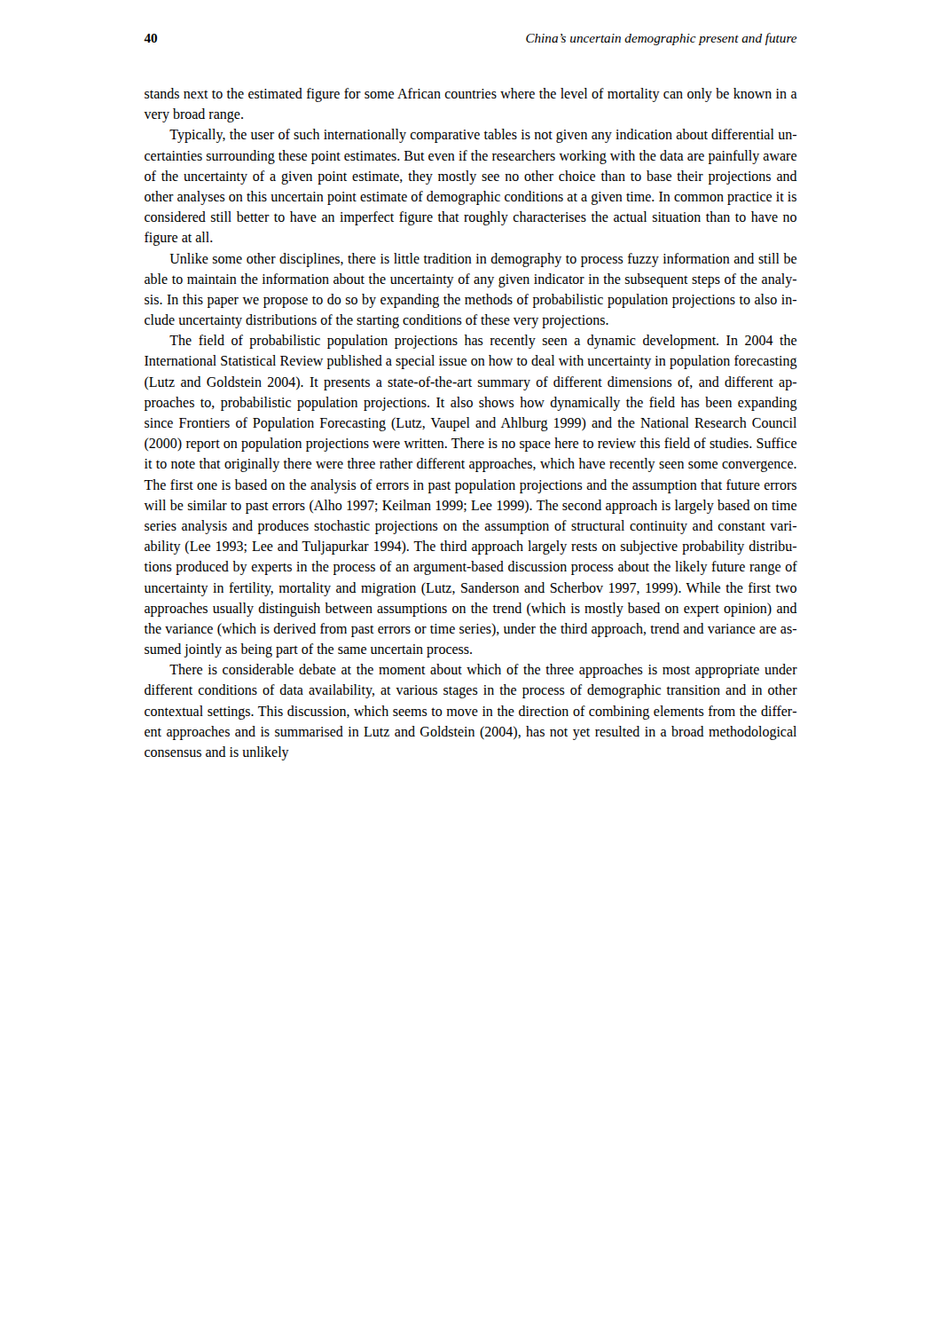40 China’s uncertain demographic present and future
stands next to the estimated figure for some African countries where the level of mortality can only be known in a very broad range.
Typically, the user of such internationally comparative tables is not given any indication about differential uncertainties surrounding these point estimates. But even if the researchers working with the data are painfully aware of the uncertainty of a given point estimate, they mostly see no other choice than to base their projections and other analyses on this uncertain point estimate of demographic conditions at a given time. In common practice it is considered still better to have an imperfect figure that roughly characterises the actual situation than to have no figure at all.
Unlike some other disciplines, there is little tradition in demography to process fuzzy information and still be able to maintain the information about the uncertainty of any given indicator in the subsequent steps of the analysis. In this paper we propose to do so by expanding the methods of probabilistic population projections to also include uncertainty distributions of the starting conditions of these very projections.
The field of probabilistic population projections has recently seen a dynamic development. In 2004 the International Statistical Review published a special issue on how to deal with uncertainty in population forecasting (Lutz and Goldstein 2004). It presents a state-of-the-art summary of different dimensions of, and different approaches to, probabilistic population projections. It also shows how dynamically the field has been expanding since Frontiers of Population Forecasting (Lutz, Vaupel and Ahlburg 1999) and the National Research Council (2000) report on population projections were written. There is no space here to review this field of studies. Suffice it to note that originally there were three rather different approaches, which have recently seen some convergence. The first one is based on the analysis of errors in past population projections and the assumption that future errors will be similar to past errors (Alho 1997; Keilman 1999; Lee 1999). The second approach is largely based on time series analysis and produces stochastic projections on the assumption of structural continuity and constant variability (Lee 1993; Lee and Tuljapurkar 1994). The third approach largely rests on subjective probability distributions produced by experts in the process of an argument-based discussion process about the likely future range of uncertainty in fertility, mortality and migration (Lutz, Sanderson and Scherbov 1997, 1999). While the first two approaches usually distinguish between assumptions on the trend (which is mostly based on expert opinion) and the variance (which is derived from past errors or time series), under the third approach, trend and variance are assumed jointly as being part of the same uncertain process.
There is considerable debate at the moment about which of the three approaches is most appropriate under different conditions of data availability, at various stages in the process of demographic transition and in other contextual settings. This discussion, which seems to move in the direction of combining elements from the different approaches and is summarised in Lutz and Goldstein (2004), has not yet resulted in a broad methodological consensus and is unlikely